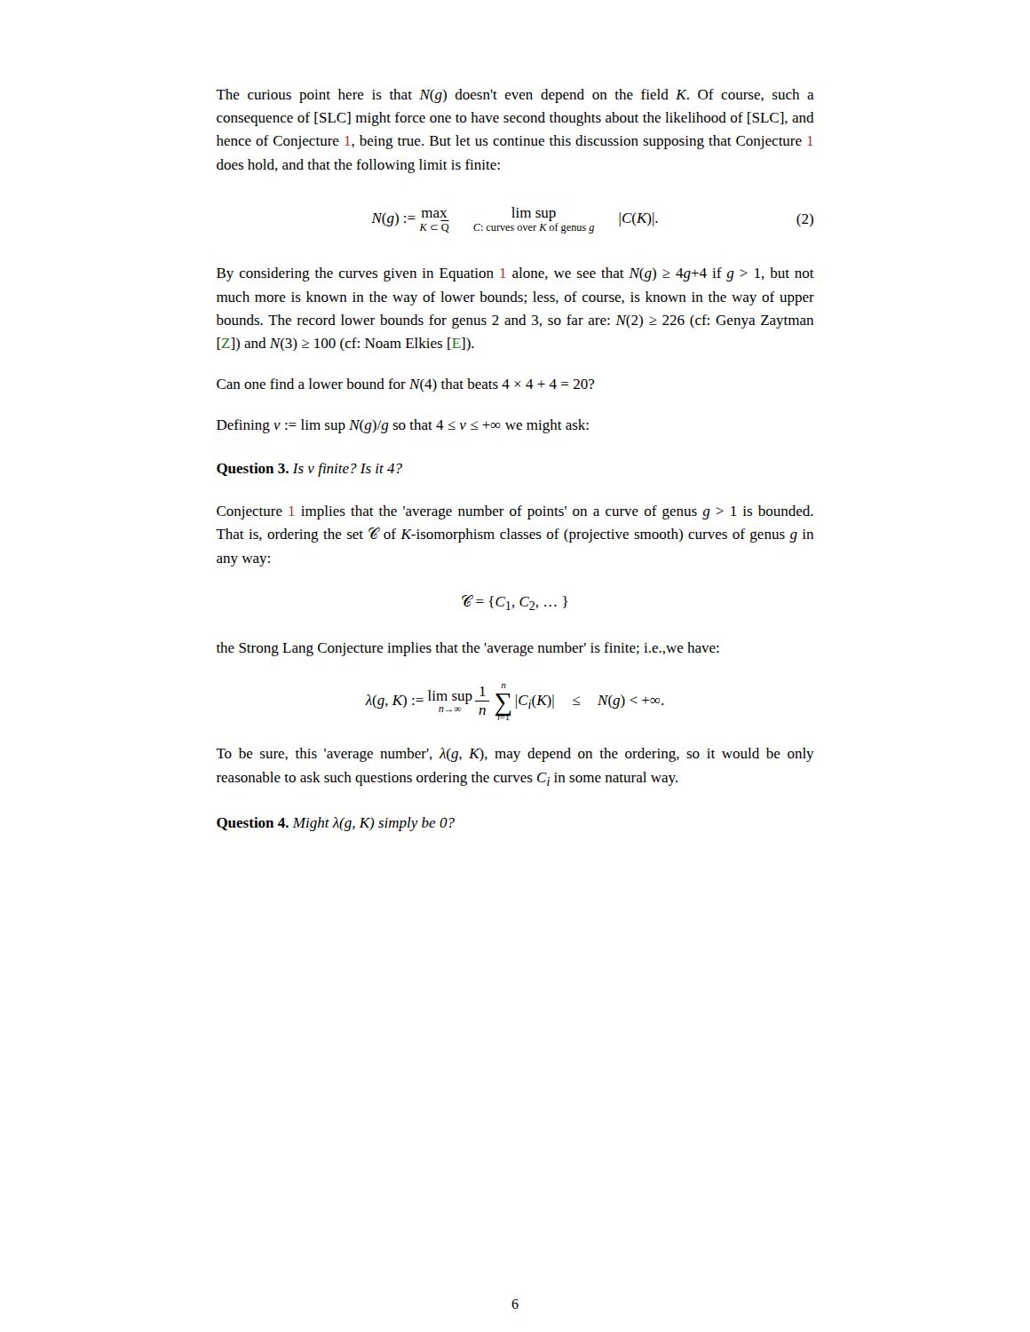The curious point here is that N(g) doesn't even depend on the field K. Of course, such a consequence of [SLC] might force one to have second thoughts about the likelihood of [SLC], and hence of Conjecture 1, being true. But let us continue this discussion supposing that Conjecture 1 does hold, and that the following limit is finite:
N(g) := max K ⊂ Q lim sup C: curves over K of genus g|C(K)|. (2)
By considering the curves given in Equation 1 alone, we see that N(g) ≥ 4g+4 if g > 1, but not much more is known in the way of lower bounds; less, of course, is known in the way of upper bounds. The record lower bounds for genus 2 and 3, so far are: N(2) ≥ 226 (cf: Genya Zaytman [Z]) and N(3) ≥ 100 (cf: Noam Elkies [E]).
Can one find a lower bound for N(4) that beats 4 × 4 + 4 = 20?
Defining ν := lim sup N(g)/g so that 4 ≤ ν ≤ +∞ we might ask:
Question 3. Is ν finite? Is it 4?
Conjecture 1 implies that the 'average number of points' on a curve of genus g > 1 is bounded. That is, ordering the set 𝒞 of K-isomorphism classes of (projective smooth) curves of genus g in any way:
𝒞 = {C1, C2, … }
the Strong Lang Conjecture implies that the 'average number' is finite; i.e.,we have:
λ(g, K) := lim sup n→∞1 n n∑i=1|Ci(K)| ≤ N(g) < +∞.
To be sure, this 'average number', λ(g, K), may depend on the ordering, so it would be only reasonable to ask such questions ordering the curves Ci in some natural way.
Question 4. Might λ(g, K) simply be 0?
6